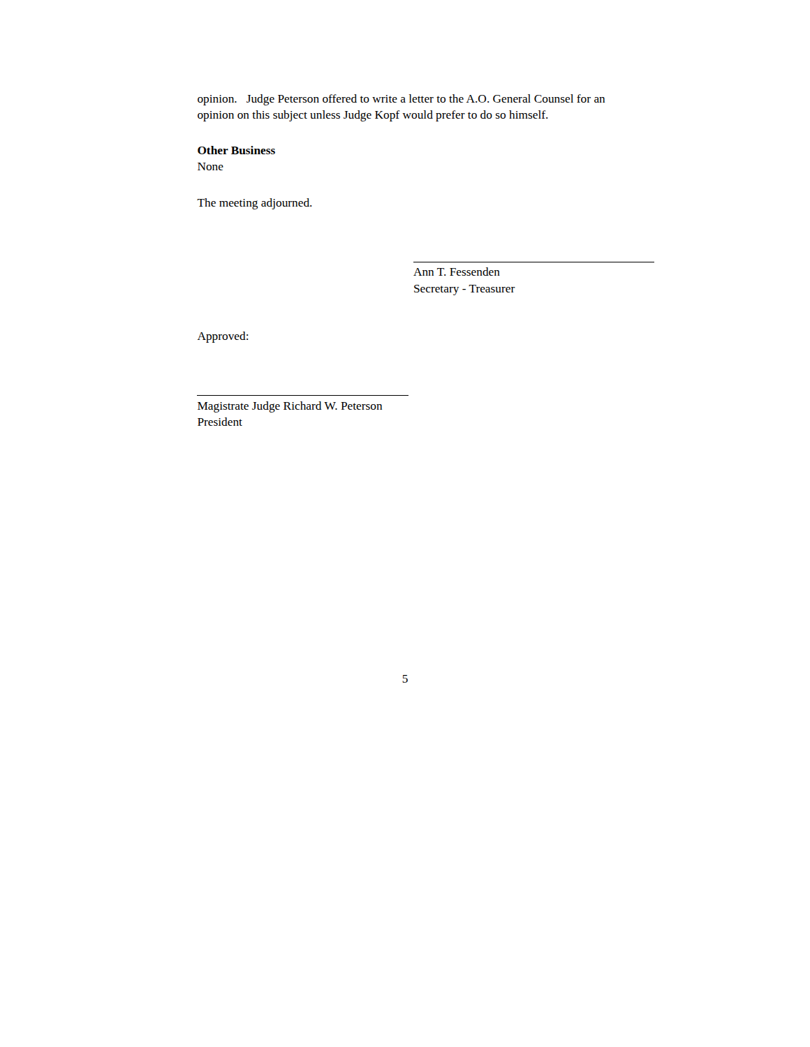opinion. Judge Peterson offered to write a letter to the A.O. General Counsel for an opinion on this subject unless Judge Kopf would prefer to do so himself.
Other Business
None
The meeting adjourned.
Ann T. Fessenden
Secretary - Treasurer
Approved:
Magistrate Judge Richard W. Peterson
President
5